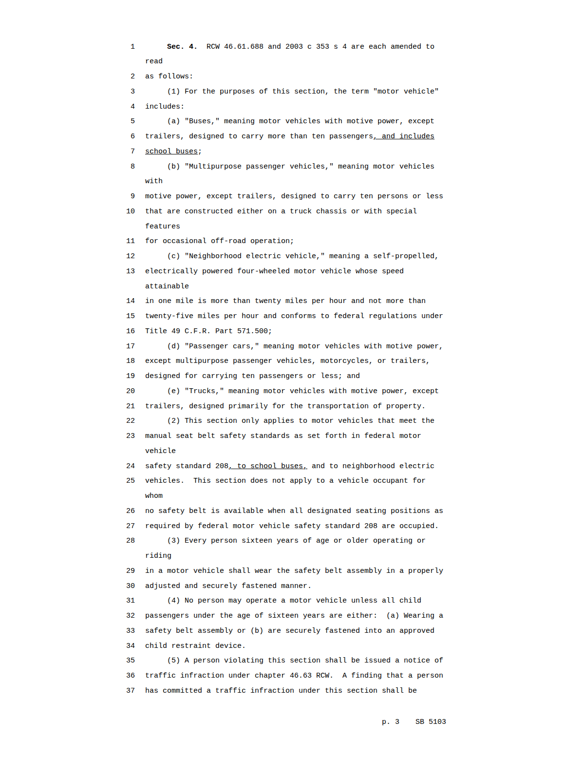Sec. 4. RCW 46.61.688 and 2003 c 353 s 4 are each amended to read
as follows:
(1) For the purposes of this section, the term "motor vehicle"
includes:
(a) "Buses," meaning motor vehicles with motive power, except
trailers, designed to carry more than ten passengers, and includes
school buses;
(b) "Multipurpose passenger vehicles," meaning motor vehicles with
motive power, except trailers, designed to carry ten persons or less
that are constructed either on a truck chassis or with special features
for occasional off-road operation;
(c) "Neighborhood electric vehicle," meaning a self-propelled,
electrically powered four-wheeled motor vehicle whose speed attainable
in one mile is more than twenty miles per hour and not more than
twenty-five miles per hour and conforms to federal regulations under
Title 49 C.F.R. Part 571.500;
(d) "Passenger cars," meaning motor vehicles with motive power,
except multipurpose passenger vehicles, motorcycles, or trailers,
designed for carrying ten passengers or less; and
(e) "Trucks," meaning motor vehicles with motive power, except
trailers, designed primarily for the transportation of property.
(2) This section only applies to motor vehicles that meet the
manual seat belt safety standards as set forth in federal motor vehicle
safety standard 208, to school buses, and to neighborhood electric
vehicles. This section does not apply to a vehicle occupant for whom
no safety belt is available when all designated seating positions as
required by federal motor vehicle safety standard 208 are occupied.
(3) Every person sixteen years of age or older operating or riding
in a motor vehicle shall wear the safety belt assembly in a properly
adjusted and securely fastened manner.
(4) No person may operate a motor vehicle unless all child
passengers under the age of sixteen years are either: (a) Wearing a
safety belt assembly or (b) are securely fastened into an approved
child restraint device.
(5) A person violating this section shall be issued a notice of
traffic infraction under chapter 46.63 RCW. A finding that a person
has committed a traffic infraction under this section shall be
p. 3 SB 5103